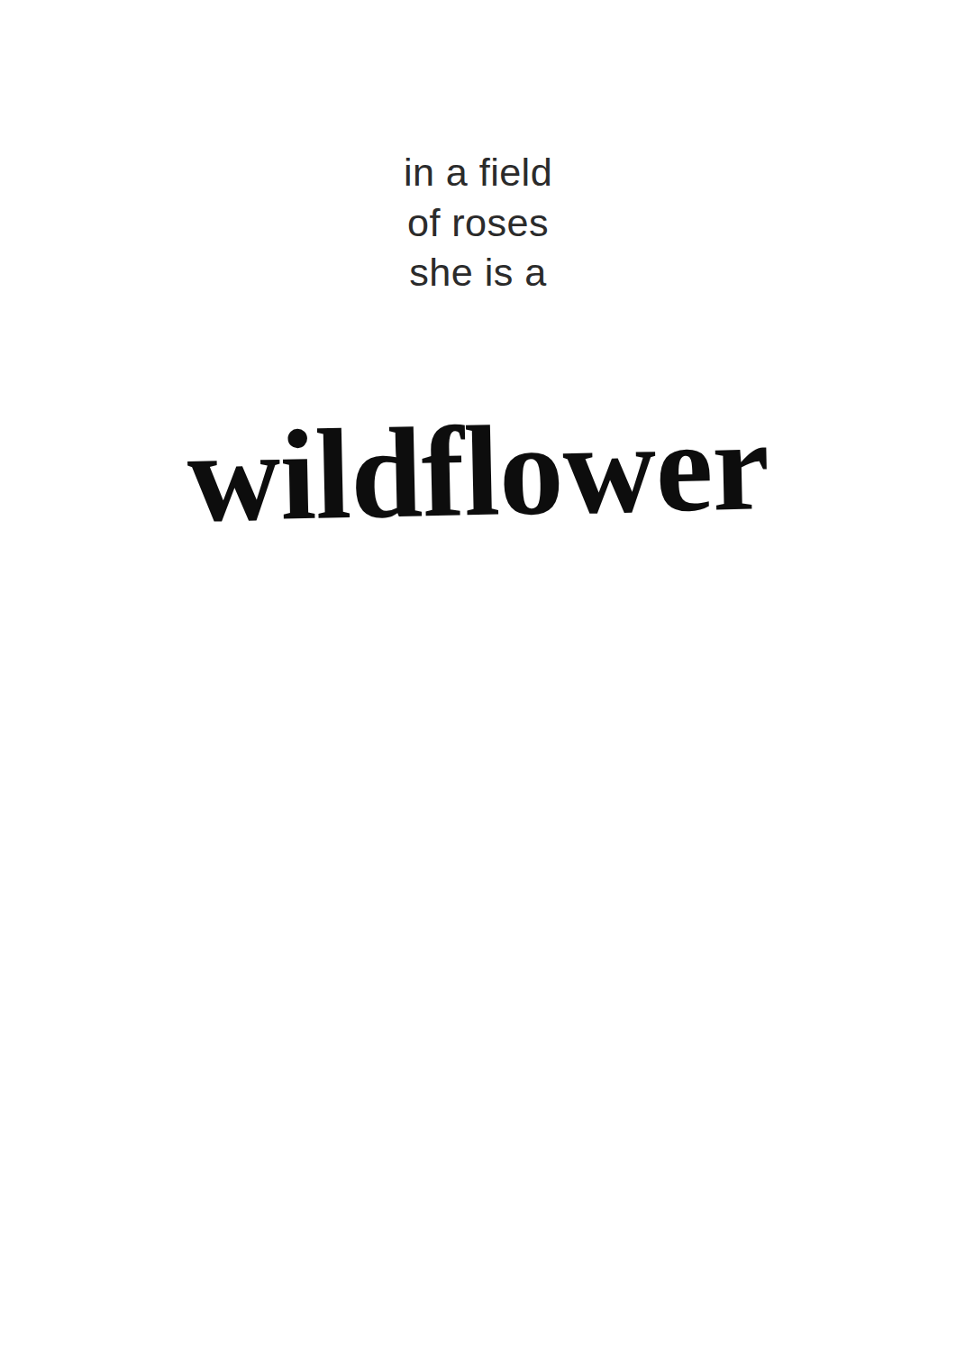in a field of roses she is a
wildflower